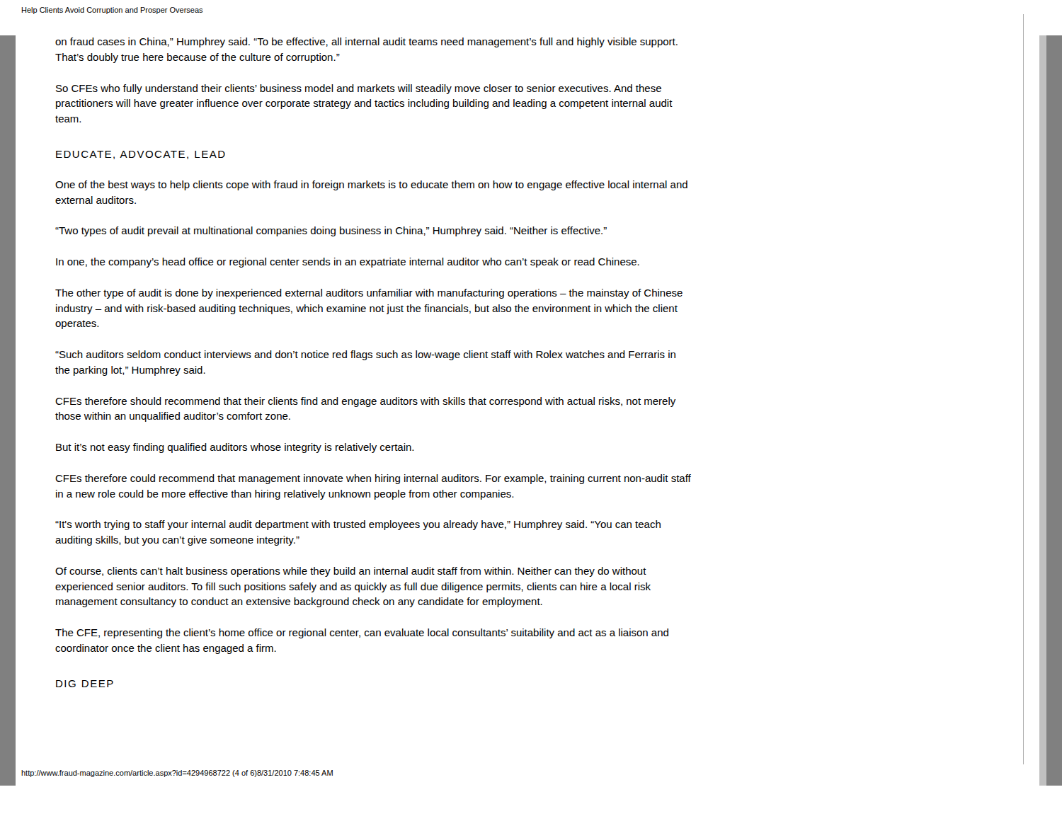Help Clients Avoid Corruption and Prosper Overseas
on fraud cases in China,” Humphrey said. “To be effective, all internal audit teams need management’s full and highly visible support. That’s doubly true here because of the culture of corruption.”
So CFEs who fully understand their clients’ business model and markets will steadily move closer to senior executives. And these practitioners will have greater influence over corporate strategy and tactics including building and leading a competent internal audit team.
EDUCATE, ADVOCATE, LEAD
One of the best ways to help clients cope with fraud in foreign markets is to educate them on how to engage effective local internal and external auditors.
“Two types of audit prevail at multinational companies doing business in China,” Humphrey said. “Neither is effective.”
In one, the company’s head office or regional center sends in an expatriate internal auditor who can’t speak or read Chinese.
The other type of audit is done by inexperienced external auditors unfamiliar with manufacturing operations – the mainstay of Chinese industry – and with risk-based auditing techniques, which examine not just the financials, but also the environment in which the client operates.
“Such auditors seldom conduct interviews and don’t notice red flags such as low-wage client staff with Rolex watches and Ferraris in the parking lot,” Humphrey said.
CFEs therefore should recommend that their clients find and engage auditors with skills that correspond with actual risks, not merely those within an unqualified auditor’s comfort zone.
But it’s not easy finding qualified auditors whose integrity is relatively certain.
CFEs therefore could recommend that management innovate when hiring internal auditors. For example, training current non-audit staff in a new role could be more effective than hiring relatively unknown people from other companies.
“It's worth trying to staff your internal audit department with trusted employees you already have,” Humphrey said. “You can teach auditing skills, but you can’t give someone integrity.”
Of course, clients can’t halt business operations while they build an internal audit staff from within. Neither can they do without experienced senior auditors. To fill such positions safely and as quickly as full due diligence permits, clients can hire a local risk management consultancy to conduct an extensive background check on any candidate for employment.
The CFE, representing the client’s home office or regional center, can evaluate local consultants’ suitability and act as a liaison and coordinator once the client has engaged a firm.
DIG DEEP
http://www.fraud-magazine.com/article.aspx?id=4294968722 (4 of 6)8/31/2010 7:48:45 AM